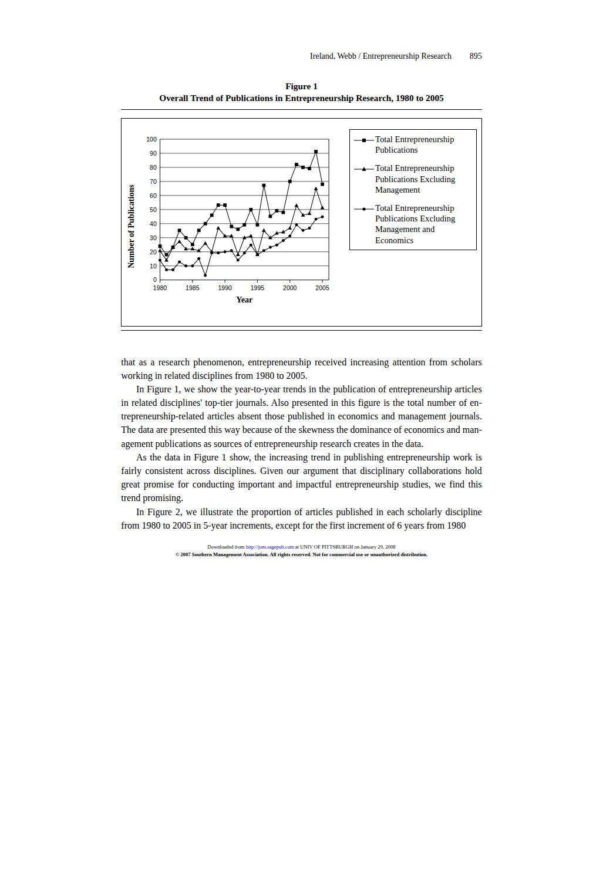Ireland, Webb / Entrepreneurship Research895
Figure 1
Overall Trend of Publications in Entrepreneurship Research, 1980 to 2005
Number of Publications 100 90 80 70 60 50 40 30 20 10 0 1980 1985 1990 1995 2000 2005 Year
Total Entrepreneurship Publications
Total Entrepreneurship Publications Excluding Management
Total Entrepreneurship Publications Excluding Management and Economics
that as a research phenomenon, entrepreneurship received increasing attention from scholars working in related disciplines from 1980 to 2005.
In Figure 1, we show the year-to-year trends in the publication of entrepreneurship articles in related disciplines' top-tier journals. Also presented in this figure is the total number of entrepreneurship-related articles absent those published in economics and management journals. The data are presented this way because of the skewness the dominance of economics and management publications as sources of entrepreneurship research creates in the data.
As the data in Figure 1 show, the increasing trend in publishing entrepreneurship work is fairly consistent across disciplines. Given our argument that disciplinary collaborations hold great promise for conducting important and impactful entrepreneurship studies, we find this trend promising.
In Figure 2, we illustrate the proportion of articles published in each scholarly discipline from 1980 to 2005 in 5-year increments, except for the first increment of 6 years from 1980
Downloaded from http://jom.sagepub.com at UNIV OF PITTSBURGH on January 29, 2008
© 2007 Southern Management Association. All rights reserved. Not for commercial use or unauthorized distribution.